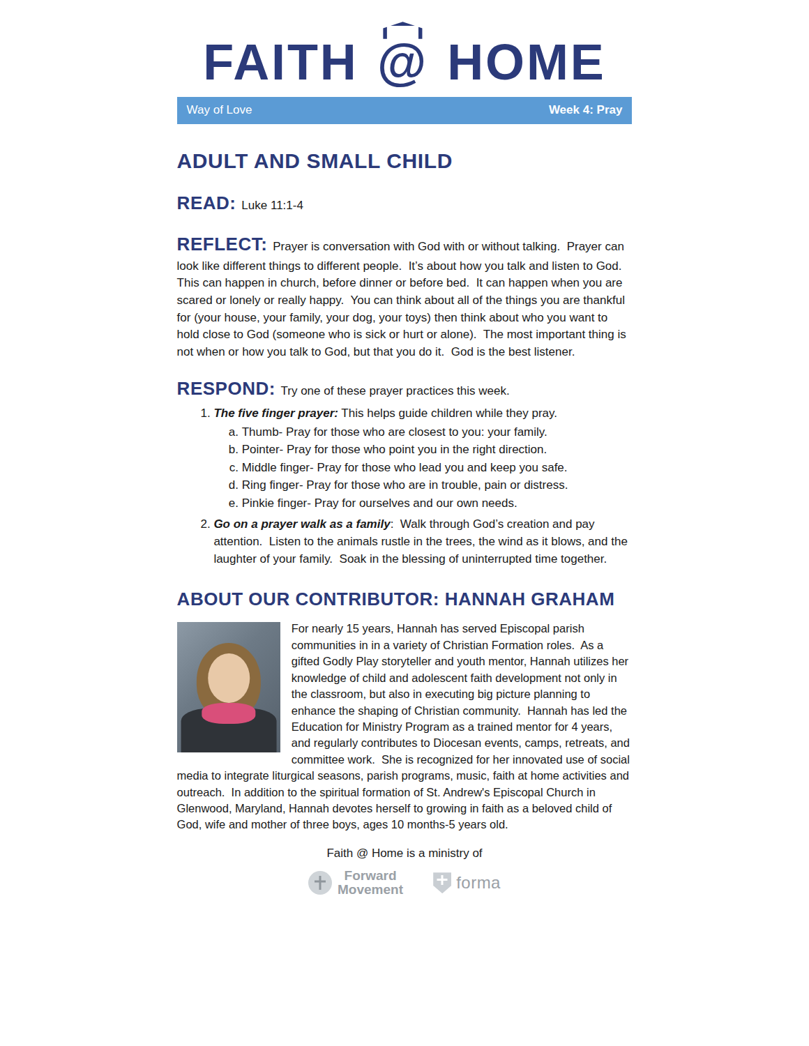FAITH @ HOME
Way of Love Week 4: Pray
ADULT AND SMALL CHILD
READ: Luke 11:1-4
REFLECT: Prayer is conversation with God with or without talking. Prayer can look like different things to different people. It’s about how you talk and listen to God. This can happen in church, before dinner or before bed. It can happen when you are scared or lonely or really happy. You can think about all of the things you are thankful for (your house, your family, your dog, your toys) then think about who you want to hold close to God (someone who is sick or hurt or alone). The most important thing is not when or how you talk to God, but that you do it. God is the best listener.
RESPOND: Try one of these prayer practices this week.
The five finger prayer: This helps guide children while they pray.
Thumb- Pray for those who are closest to you: your family.
Pointer- Pray for those who point you in the right direction.
Middle finger- Pray for those who lead you and keep you safe.
Ring finger- Pray for those who are in trouble, pain or distress.
Pinkie finger- Pray for ourselves and our own needs.
Go on a prayer walk as a family: Walk through God’s creation and pay attention. Listen to the animals rustle in the trees, the wind as it blows, and the laughter of your family. Soak in the blessing of uninterrupted time together.
ABOUT OUR CONTRIBUTOR: HANNAH GRAHAM
For nearly 15 years, Hannah has served Episcopal parish communities in in a variety of Christian Formation roles. As a gifted Godly Play storyteller and youth mentor, Hannah utilizes her knowledge of child and adolescent faith development not only in the classroom, but also in executing big picture planning to enhance the shaping of Christian community. Hannah has led the Education for Ministry Program as a trained mentor for 4 years, and regularly contributes to Diocesan events, camps, retreats, and committee work. She is recognized for her innovated use of social media to integrate liturgical seasons, parish programs, music, faith at home activities and outreach. In addition to the spiritual formation of St. Andrew's Episcopal Church in Glenwood, Maryland, Hannah devotes herself to growing in faith as a beloved child of God, wife and mother of three boys, ages 10 months-5 years old.
Faith @ Home is a ministry of
Forward Movement
forma